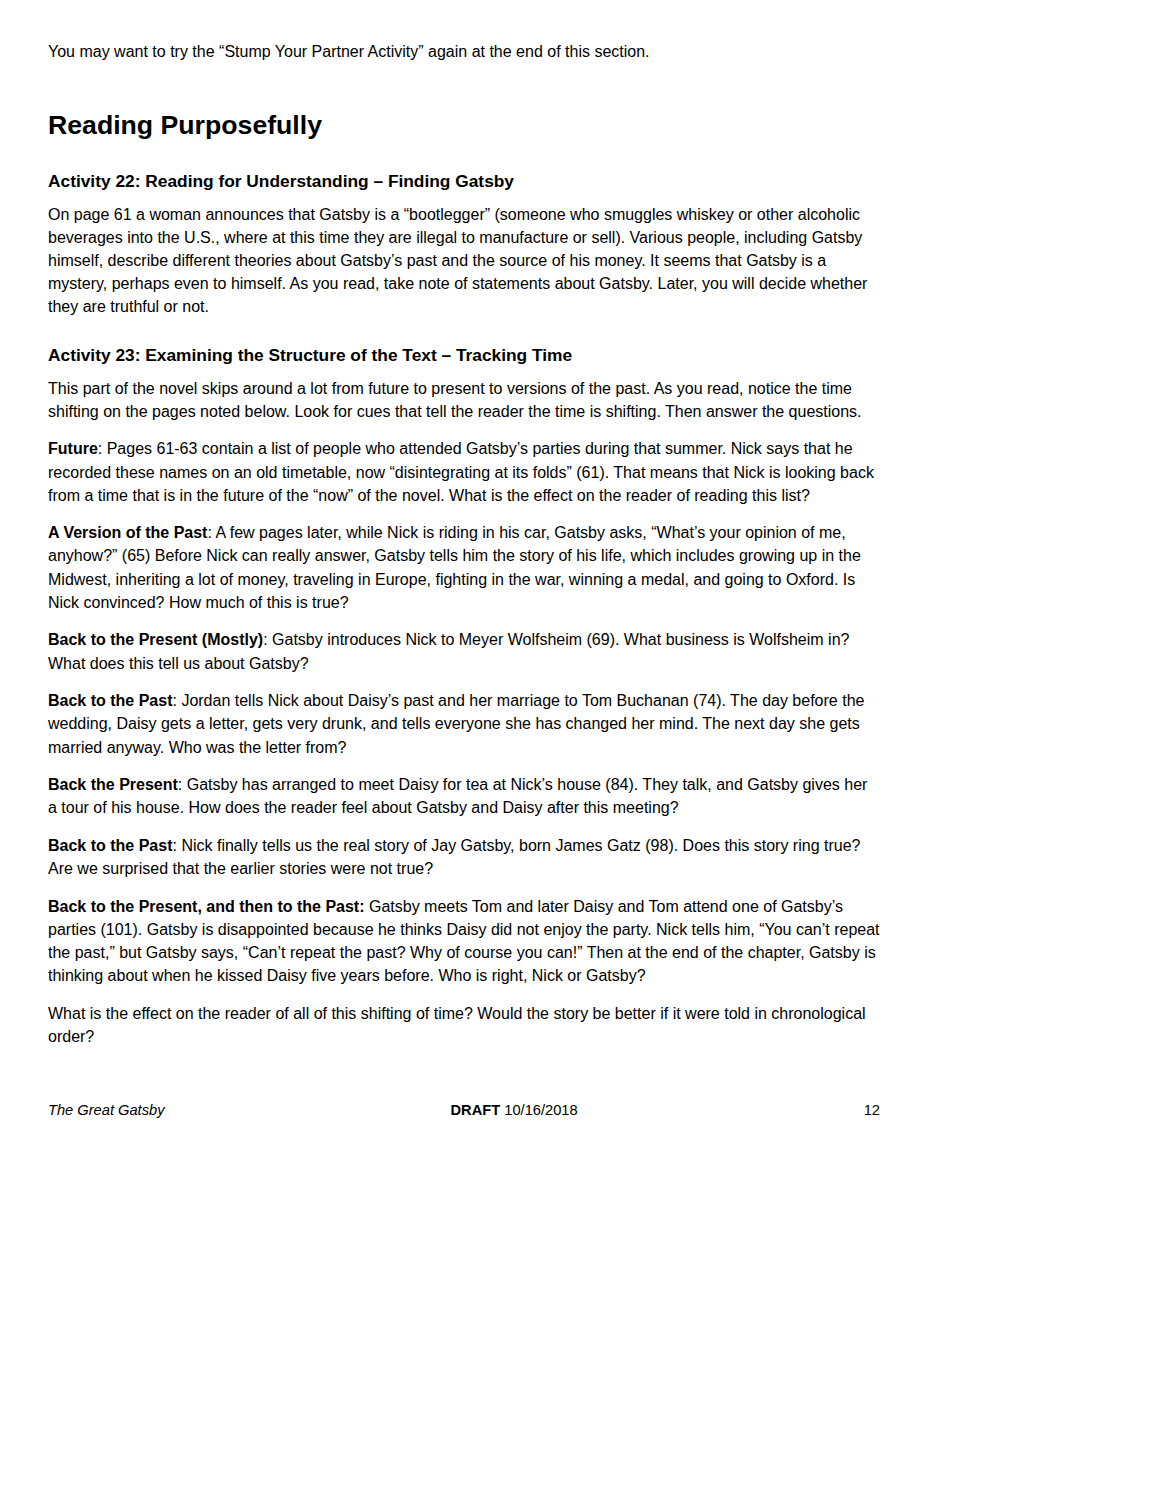You may want to try the “Stump Your Partner Activity” again at the end of this section.
Reading Purposefully
Activity 22: Reading for Understanding – Finding Gatsby
On page 61 a woman announces that Gatsby is a “bootlegger” (someone who smuggles whiskey or other alcoholic beverages into the U.S., where at this time they are illegal to manufacture or sell). Various people, including Gatsby himself, describe different theories about Gatsby’s past and the source of his money. It seems that Gatsby is a mystery, perhaps even to himself. As you read, take note of statements about Gatsby. Later, you will decide whether they are truthful or not.
Activity 23: Examining the Structure of the Text – Tracking Time
This part of the novel skips around a lot from future to present to versions of the past. As you read, notice the time shifting on the pages noted below. Look for cues that tell the reader the time is shifting. Then answer the questions.
Future: Pages 61-63 contain a list of people who attended Gatsby’s parties during that summer. Nick says that he recorded these names on an old timetable, now “disintegrating at its folds” (61). That means that Nick is looking back from a time that is in the future of the “now” of the novel. What is the effect on the reader of reading this list?
A Version of the Past: A few pages later, while Nick is riding in his car, Gatsby asks, “What’s your opinion of me, anyhow?” (65) Before Nick can really answer, Gatsby tells him the story of his life, which includes growing up in the Midwest, inheriting a lot of money, traveling in Europe, fighting in the war, winning a medal, and going to Oxford. Is Nick convinced? How much of this is true?
Back to the Present (Mostly): Gatsby introduces Nick to Meyer Wolfsheim (69). What business is Wolfsheim in? What does this tell us about Gatsby?
Back to the Past: Jordan tells Nick about Daisy’s past and her marriage to Tom Buchanan (74). The day before the wedding, Daisy gets a letter, gets very drunk, and tells everyone she has changed her mind. The next day she gets married anyway. Who was the letter from?
Back the Present: Gatsby has arranged to meet Daisy for tea at Nick’s house (84). They talk, and Gatsby gives her a tour of his house. How does the reader feel about Gatsby and Daisy after this meeting?
Back to the Past: Nick finally tells us the real story of Jay Gatsby, born James Gatz (98). Does this story ring true? Are we surprised that the earlier stories were not true?
Back to the Present, and then to the Past: Gatsby meets Tom and later Daisy and Tom attend one of Gatsby’s parties (101). Gatsby is disappointed because he thinks Daisy did not enjoy the party. Nick tells him, “You can’t repeat the past,” but Gatsby says, “Can’t repeat the past? Why of course you can!” Then at the end of the chapter, Gatsby is thinking about when he kissed Daisy five years before. Who is right, Nick or Gatsby?
What is the effect on the reader of all of this shifting of time? Would the story be better if it were told in chronological order?
The Great Gatsby DRAFT 10/16/2018 12